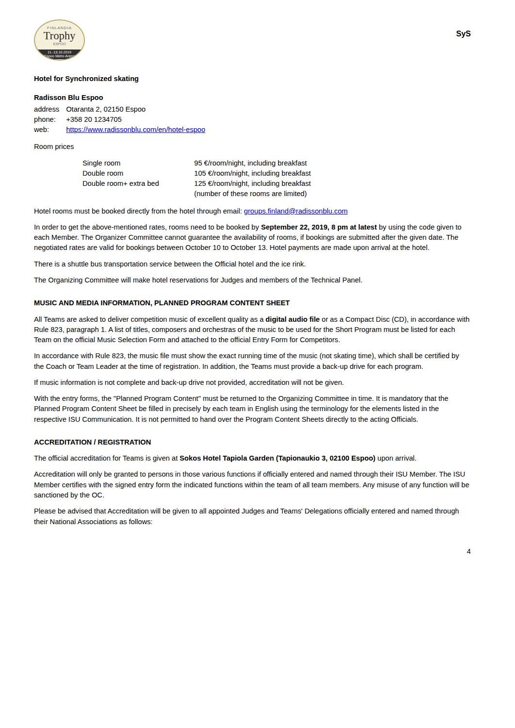FINLANDIA
Trophy
ESPOO
11.-13.10.2019
Espoo Metro Arena
SyS
Hotel for Synchronized skating
Radisson Blu Espoo
| address | Otaranta 2, 02150 Espoo |
| phone: | +358 20 1234705 |
| web: | https://www.radissonblu.com/en/hotel-espoo |
Room prices
| Single room | 95 €/room/night, including breakfast |
| Double room | 105 €/room/night, including breakfast |
| Double room+ extra bed | 125 €/room/night, including breakfast |
| | (number of these rooms are limited) |
Hotel rooms must be booked directly from the hotel through email: groups.finland@radissonblu.com
In order to get the above-mentioned rates, rooms need to be booked by September 22, 2019, 8 pm at latest by using the code given to each Member. The Organizer Committee cannot guarantee the availability of rooms, if bookings are submitted after the given date. The negotiated rates are valid for bookings between October 10 to October 13. Hotel payments are made upon arrival at the hotel.
There is a shuttle bus transportation service between the Official hotel and the ice rink.
The Organizing Committee will make hotel reservations for Judges and members of the Technical Panel.
MUSIC AND MEDIA INFORMATION, PLANNED PROGRAM CONTENT SHEET
All Teams are asked to deliver competition music of excellent quality as a digital audio file or as a Compact Disc (CD), in accordance with Rule 823, paragraph 1. A list of titles, composers and orchestras of the music to be used for the Short Program must be listed for each Team on the official Music Selection Form and attached to the official Entry Form for Competitors.
In accordance with Rule 823, the music file must show the exact running time of the music (not skating time), which shall be certified by the Coach or Team Leader at the time of registration. In addition, the Teams must provide a back-up drive for each program.
If music information is not complete and back-up drive not provided, accreditation will not be given.
With the entry forms, the "Planned Program Content" must be returned to the Organizing Committee in time. It is mandatory that the Planned Program Content Sheet be filled in precisely by each team in English using the terminology for the elements listed in the respective ISU Communication. It is not permitted to hand over the Program Content Sheets directly to the acting Officials.
ACCREDITATION / REGISTRATION
The official accreditation for Teams is given at Sokos Hotel Tapiola Garden (Tapionaukio 3, 02100 Espoo) upon arrival.
Accreditation will only be granted to persons in those various functions if officially entered and named through their ISU Member. The ISU Member certifies with the signed entry form the indicated functions within the team of all team members. Any misuse of any function will be sanctioned by the OC.
Please be advised that Accreditation will be given to all appointed Judges and Teams' Delegations officially entered and named through their National Associations as follows:
4